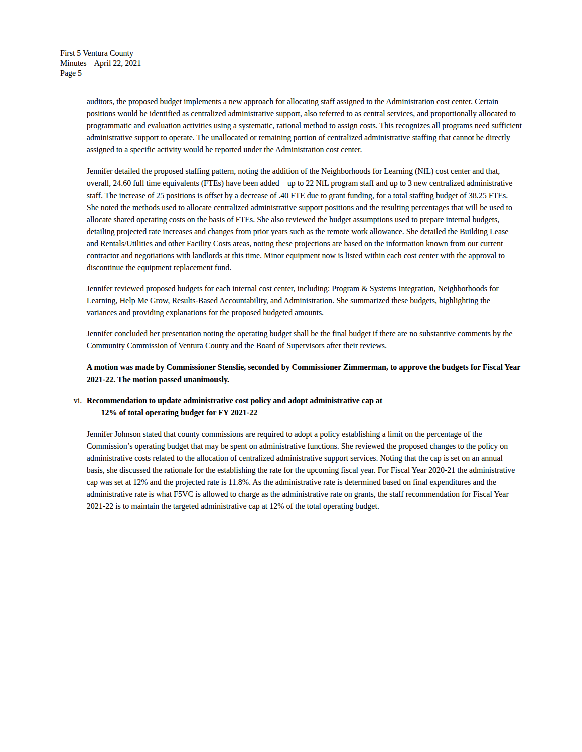First 5 Ventura County
Minutes – April 22, 2021
Page 5
auditors, the proposed budget implements a new approach for allocating staff assigned to the Administration cost center. Certain positions would be identified as centralized administrative support, also referred to as central services, and proportionally allocated to programmatic and evaluation activities using a systematic, rational method to assign costs. This recognizes all programs need sufficient administrative support to operate. The unallocated or remaining portion of centralized administrative staffing that cannot be directly assigned to a specific activity would be reported under the Administration cost center.
Jennifer detailed the proposed staffing pattern, noting the addition of the Neighborhoods for Learning (NfL) cost center and that, overall, 24.60 full time equivalents (FTEs) have been added – up to 22 NfL program staff and up to 3 new centralized administrative staff. The increase of 25 positions is offset by a decrease of .40 FTE due to grant funding, for a total staffing budget of 38.25 FTEs. She noted the methods used to allocate centralized administrative support positions and the resulting percentages that will be used to allocate shared operating costs on the basis of FTEs. She also reviewed the budget assumptions used to prepare internal budgets, detailing projected rate increases and changes from prior years such as the remote work allowance. She detailed the Building Lease and Rentals/Utilities and other Facility Costs areas, noting these projections are based on the information known from our current contractor and negotiations with landlords at this time. Minor equipment now is listed within each cost center with the approval to discontinue the equipment replacement fund.
Jennifer reviewed proposed budgets for each internal cost center, including: Program & Systems Integration, Neighborhoods for Learning, Help Me Grow, Results-Based Accountability, and Administration. She summarized these budgets, highlighting the variances and providing explanations for the proposed budgeted amounts.
Jennifer concluded her presentation noting the operating budget shall be the final budget if there are no substantive comments by the Community Commission of Ventura County and the Board of Supervisors after their reviews.
A motion was made by Commissioner Stenslie, seconded by Commissioner Zimmerman, to approve the budgets for Fiscal Year 2021-22. The motion passed unanimously.
vi.
Recommendation to update administrative cost policy and adopt administrative cap at12% of total operating budget for FY 2021-22
Jennifer Johnson stated that county commissions are required to adopt a policy establishing a limit on the percentage of the Commission’s operating budget that may be spent on administrative functions. She reviewed the proposed changes to the policy on administrative costs related to the allocation of centralized administrative support services. Noting that the cap is set on an annual basis, she discussed the rationale for the establishing the rate for the upcoming fiscal year. For Fiscal Year 2020-21 the administrative cap was set at 12% and the projected rate is 11.8%. As the administrative rate is determined based on final expenditures and the administrative rate is what F5VC is allowed to charge as the administrative rate on grants, the staff recommendation for Fiscal Year 2021-22 is to maintain the targeted administrative cap at 12% of the total operating budget.